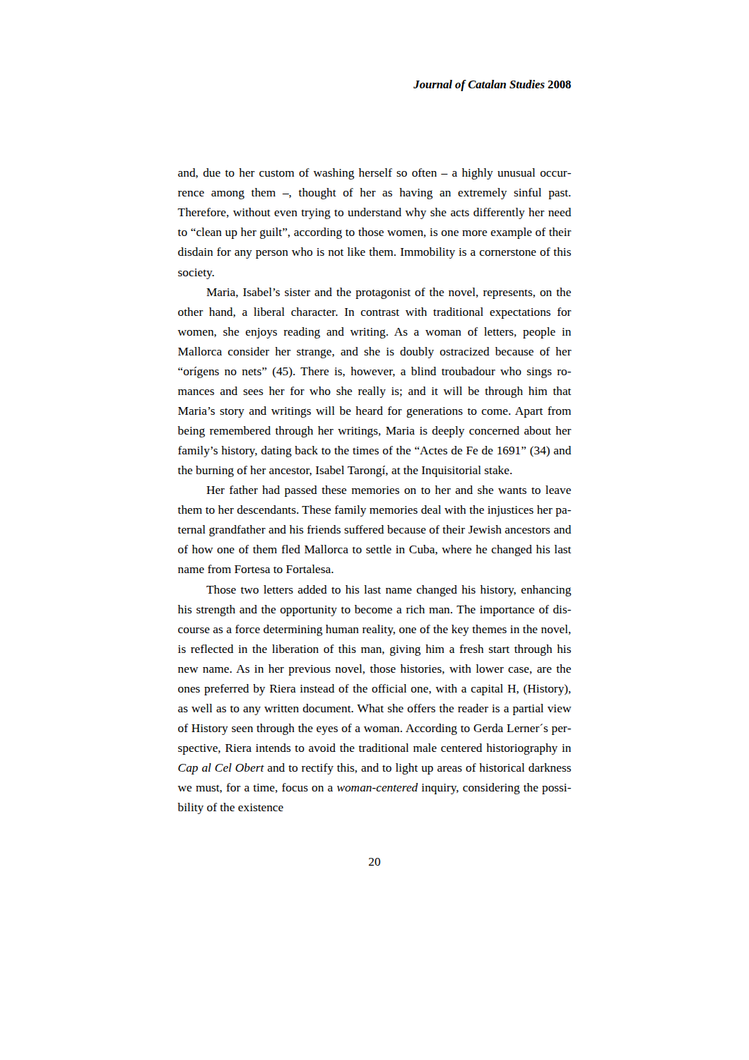Journal of Catalan Studies 2008
and, due to her custom of washing herself so often – a highly unusual occurrence among them –, thought of her as having an extremely sinful past. Therefore, without even trying to understand why she acts differently her need to “clean up her guilt”, according to those women, is one more example of their disdain for any person who is not like them. Immobility is a cornerstone of this society.
Maria, Isabel’s sister and the protagonist of the novel, represents, on the other hand, a liberal character. In contrast with traditional expectations for women, she enjoys reading and writing. As a woman of letters, people in Mallorca consider her strange, and she is doubly ostracized because of her “orígens no nets” (45). There is, however, a blind troubadour who sings romances and sees her for who she really is; and it will be through him that Maria’s story and writings will be heard for generations to come. Apart from being remembered through her writings, Maria is deeply concerned about her family’s history, dating back to the times of the “Actes de Fe de 1691” (34) and the burning of her ancestor, Isabel Tarongí, at the Inquisitorial stake.
Her father had passed these memories on to her and she wants to leave them to her descendants. These family memories deal with the injustices her paternal grandfather and his friends suffered because of their Jewish ancestors and of how one of them fled Mallorca to settle in Cuba, where he changed his last name from Fortesa to Fortalesa.
Those two letters added to his last name changed his history, enhancing his strength and the opportunity to become a rich man. The importance of discourse as a force determining human reality, one of the key themes in the novel, is reflected in the liberation of this man, giving him a fresh start through his new name. As in her previous novel, those histories, with lower case, are the ones preferred by Riera instead of the official one, with a capital H, (History), as well as to any written document. What she offers the reader is a partial view of History seen through the eyes of a woman. According to Gerda Lerner´s perspective, Riera intends to avoid the traditional male centered historiography in Cap al Cel Obert and to rectify this, and to light up areas of historical darkness we must, for a time, focus on a woman-centered inquiry, considering the possibility of the existence
20